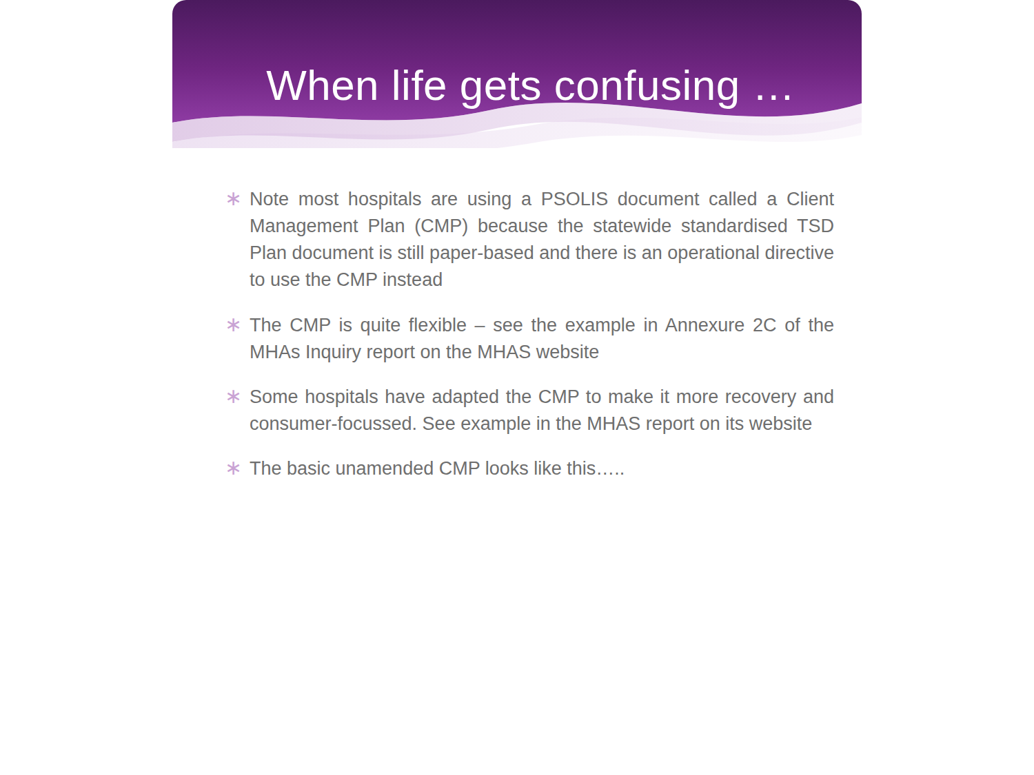When life gets confusing …
Note most hospitals are using a PSOLIS document called a Client Management Plan (CMP) because the statewide standardised TSD Plan document is still paper-based and there is an operational directive to use the CMP instead
The CMP is quite flexible – see the example in Annexure 2C of the MHAs Inquiry report on the MHAS website
Some hospitals have adapted the CMP to make it more recovery and consumer-focussed. See example in the MHAS report on its website
The basic unamended CMP looks like this…..